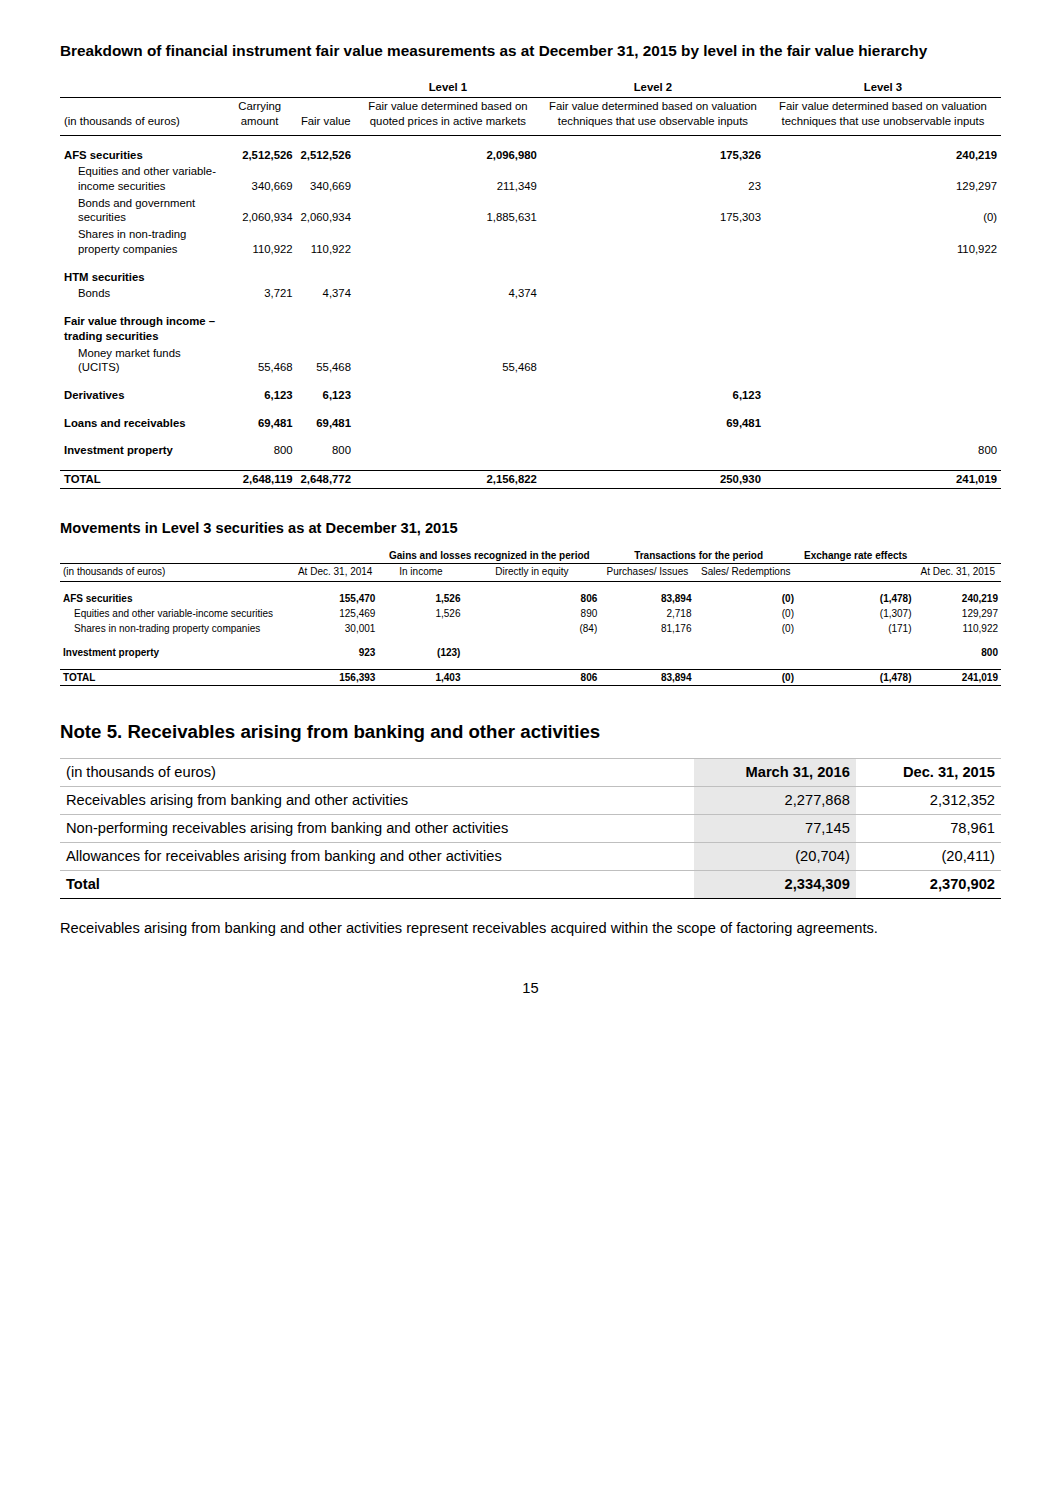Breakdown of financial instrument fair value measurements as at December 31, 2015 by level in the fair value hierarchy
| | | | Level 1 | Level 2 | Level 3 |
| --- | --- | --- | --- | --- | --- |
| (in thousands of euros) | Carrying amount | Fair value | Fair value determined based on quoted prices in active markets | Fair value determined based on valuation techniques that use observable inputs | Fair value determined based on valuation techniques that use unobservable inputs |
| AFS securities | 2,512,526 | 2,512,526 | 2,096,980 | 175,326 | 240,219 |
| Equities and other variable-income securities | 340,669 | 340,669 | 211,349 | 23 | 129,297 |
| Bonds and government securities | 2,060,934 | 2,060,934 | 1,885,631 | 175,303 | (0) |
| Shares in non-trading property companies | 110,922 | 110,922 | | | 110,922 |
| HTM securities | | | | | |
| Bonds | 3,721 | 4,374 | 4,374 | | |
| Fair value through income – trading securities | | | | | |
| Money market funds (UCITS) | 55,468 | 55,468 | 55,468 | | |
| Derivatives | 6,123 | 6,123 | | 6,123 | |
| Loans and receivables | 69,481 | 69,481 | | 69,481 | |
| Investment property | 800 | 800 | | | 800 |
| TOTAL | 2,648,119 | 2,648,772 | 2,156,822 | 250,930 | 241,019 |
Movements in Level 3 securities as at December 31, 2015
| | | Gains and losses recognized in the period | Transactions for the period | Exchange rate effects | |
| --- | --- | --- | --- | --- | --- |
| (in thousands of euros) | At Dec. 31, 2014 | In income | Directly in equity | Purchases/ Issues | Sales/ Redemptions | | At Dec. 31, 2015 |
| AFS securities | 155,470 | 1,526 | 806 | 83,894 | (0) | (1,478) | 240,219 |
| Equities and other variable-income securities | 125,469 | 1,526 | 890 | 2,718 | (0) | (1,307) | 129,297 |
| Shares in non-trading property companies | 30,001 | | (84) | 81,176 | (0) | (171) | 110,922 |
| Investment property | 923 | (123) | | | | | 800 |
| TOTAL | 156,393 | 1,403 | 806 | 83,894 | (0) | (1,478) | 241,019 |
Note 5. Receivables arising from banking and other activities
| (in thousands of euros) | March 31, 2016 | Dec. 31, 2015 |
| --- | --- | --- |
| Receivables arising from banking and other activities | 2,277,868 | 2,312,352 |
| Non-performing receivables arising from banking and other activities | 77,145 | 78,961 |
| Allowances for receivables arising from banking and other activities | (20,704) | (20,411) |
| Total | 2,334,309 | 2,370,902 |
Receivables arising from banking and other activities represent receivables acquired within the scope of factoring agreements.
15